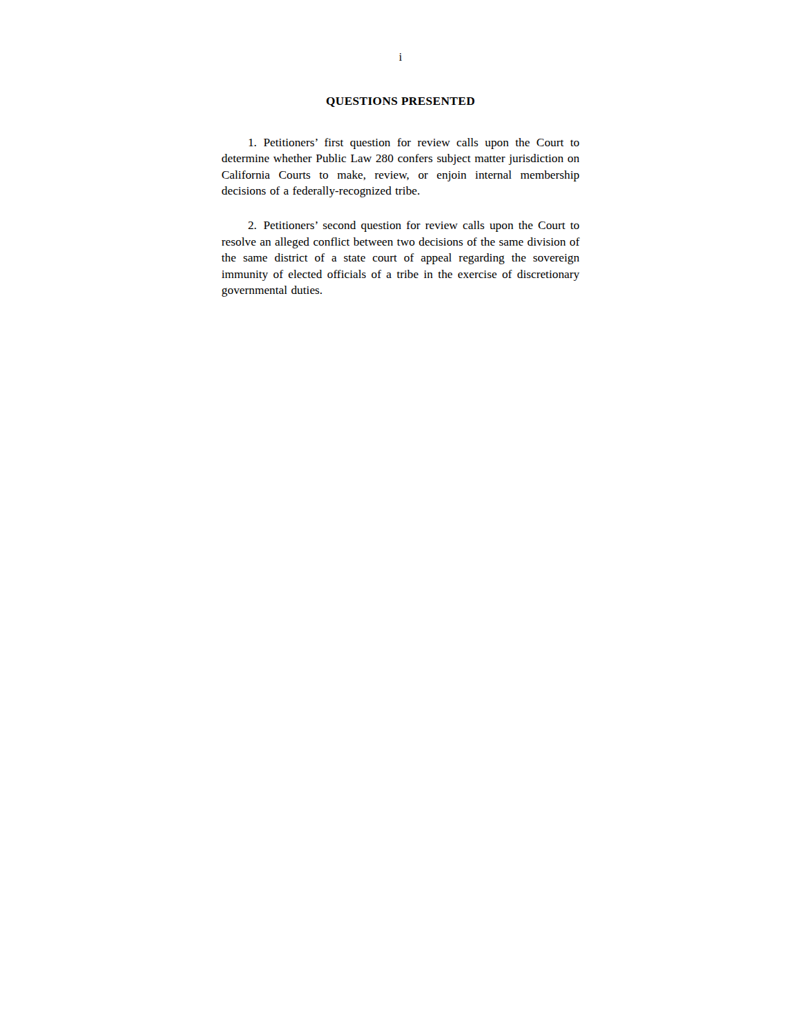i
QUESTIONS PRESENTED
1. Petitioners’ first question for review calls upon the Court to determine whether Public Law 280 confers subject matter jurisdiction on California Courts to make, review, or enjoin internal membership decisions of a federally-recognized tribe.
2. Petitioners’ second question for review calls upon the Court to resolve an alleged conflict between two decisions of the same division of the same district of a state court of appeal regarding the sovereign immunity of elected officials of a tribe in the exercise of discretionary governmental duties.